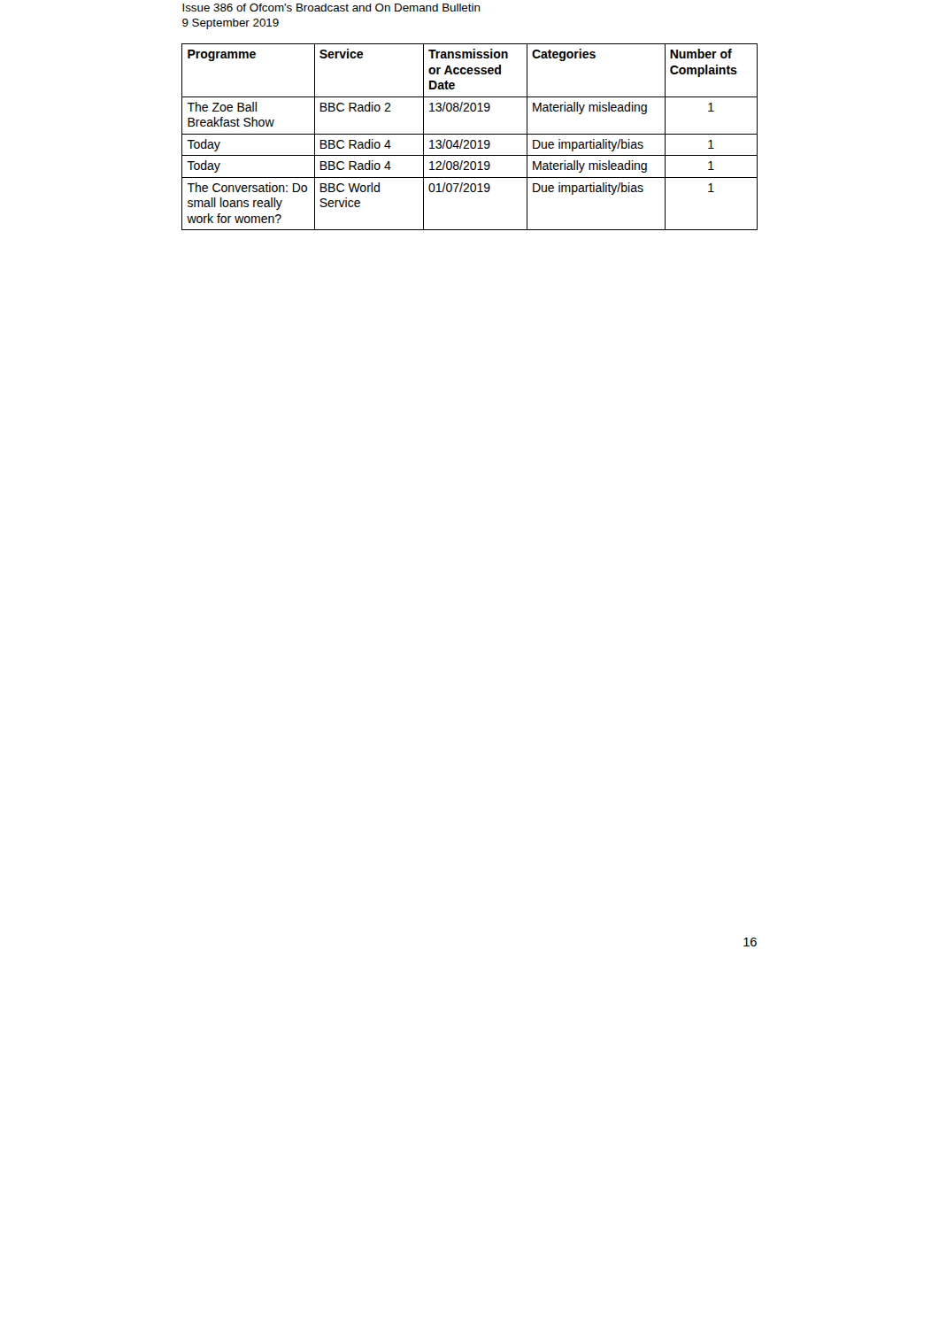Issue 386 of Ofcom's Broadcast and On Demand Bulletin
9 September 2019
| Programme | Service | Transmission or Accessed Date | Categories | Number of Complaints |
| --- | --- | --- | --- | --- |
| The Zoe Ball Breakfast Show | BBC Radio 2 | 13/08/2019 | Materially misleading | 1 |
| Today | BBC Radio 4 | 13/04/2019 | Due impartiality/bias | 1 |
| Today | BBC Radio 4 | 12/08/2019 | Materially misleading | 1 |
| The Conversation: Do small loans really work for women? | BBC World Service | 01/07/2019 | Due impartiality/bias | 1 |
16